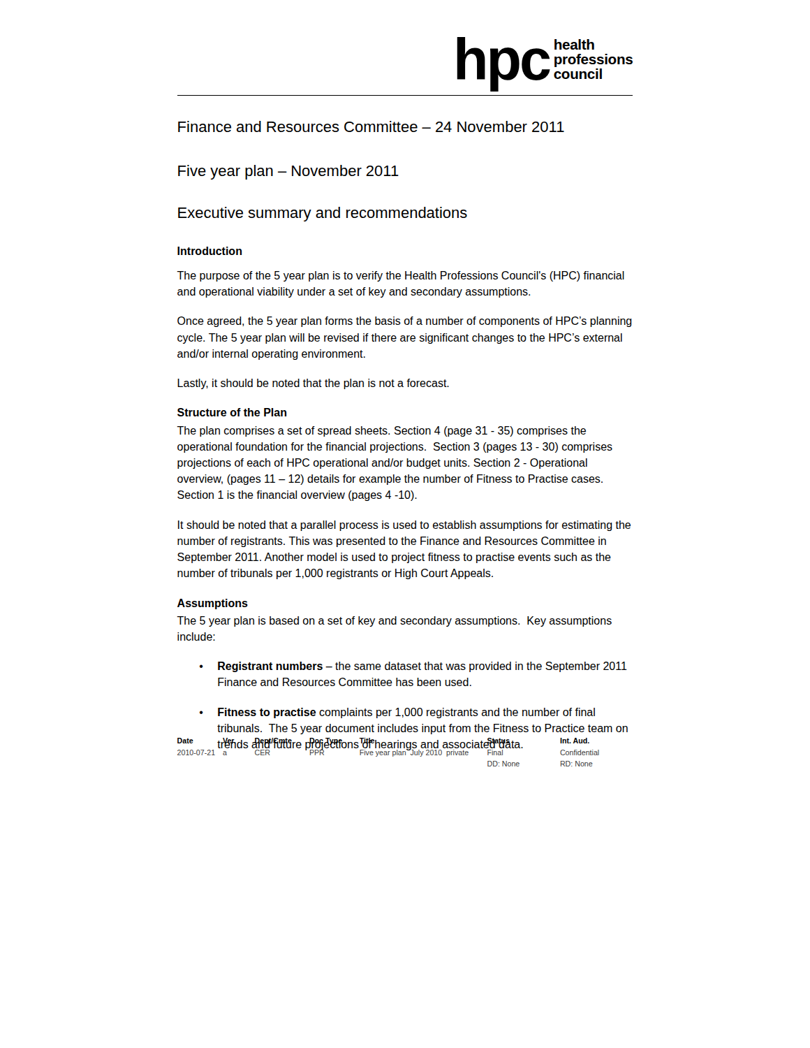hpc
health
professions
council
Finance and Resources Committee – 24 November 2011
Five year plan – November 2011
Executive summary and recommendations
Introduction
The purpose of the 5 year plan is to verify the Health Professions Council's (HPC) financial and operational viability under a set of key and secondary assumptions.
Once agreed, the 5 year plan forms the basis of a number of components of HPC’s planning cycle. The 5 year plan will be revised if there are significant changes to the HPC’s external and/or internal operating environment.
Lastly, it should be noted that the plan is not a forecast.
Structure of the Plan
The plan comprises a set of spread sheets. Section 4 (page 31 - 35) comprises the operational foundation for the financial projections. Section 3 (pages 13 - 30) comprises projections of each of HPC operational and/or budget units. Section 2 - Operational overview, (pages 11 – 12) details for example the number of Fitness to Practise cases. Section 1 is the financial overview (pages 4 -10).
It should be noted that a parallel process is used to establish assumptions for estimating the number of registrants. This was presented to the Finance and Resources Committee in September 2011. Another model is used to project fitness to practise events such as the number of tribunals per 1,000 registrants or High Court Appeals.
Assumptions
The 5 year plan is based on a set of key and secondary assumptions. Key assumptions include:
Registrant numbers – the same dataset that was provided in the September 2011 Finance and Resources Committee has been used.
Fitness to practise complaints per 1,000 registrants and the number of final tribunals. The 5 year document includes input from the Fitness to Practice team on trends and future projections of hearings and associated data.
| Date | Ver. | Dept/Cmte | Doc Type | Title | Status | Int. Aud. |
| --- | --- | --- | --- | --- | --- | --- |
| 2010-07-21 | a | CER | PPR | Five year plan July 2010 private | Final | Confidential |
| | | | | | DD: None | RD: None |